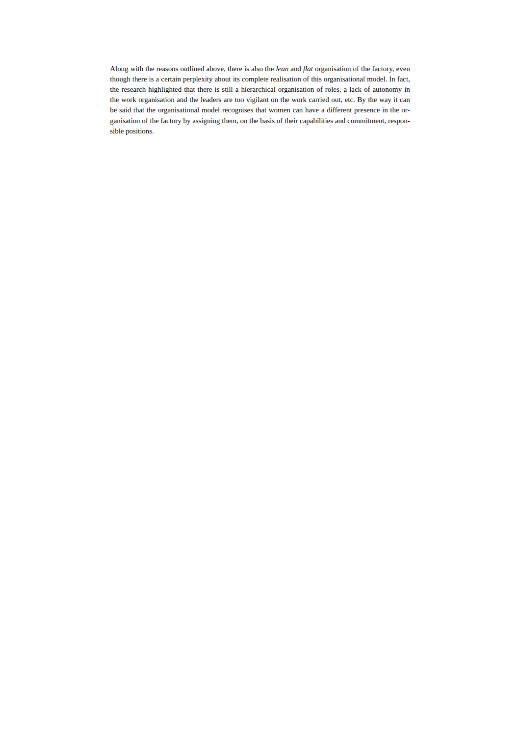Along with the reasons outlined above, there is also the lean and flat organisation of the factory, even though there is a certain perplexity about its complete realisation of this organisational model. In fact, the research highlighted that there is still a hierarchical organisation of roles, a lack of autonomy in the work organisation and the leaders are too vigilant on the work carried out, etc. By the way it can be said that the organisational model recognises that women can have a different presence in the organisation of the factory by assigning them, on the basis of their capabilities and commitment, responsible positions.